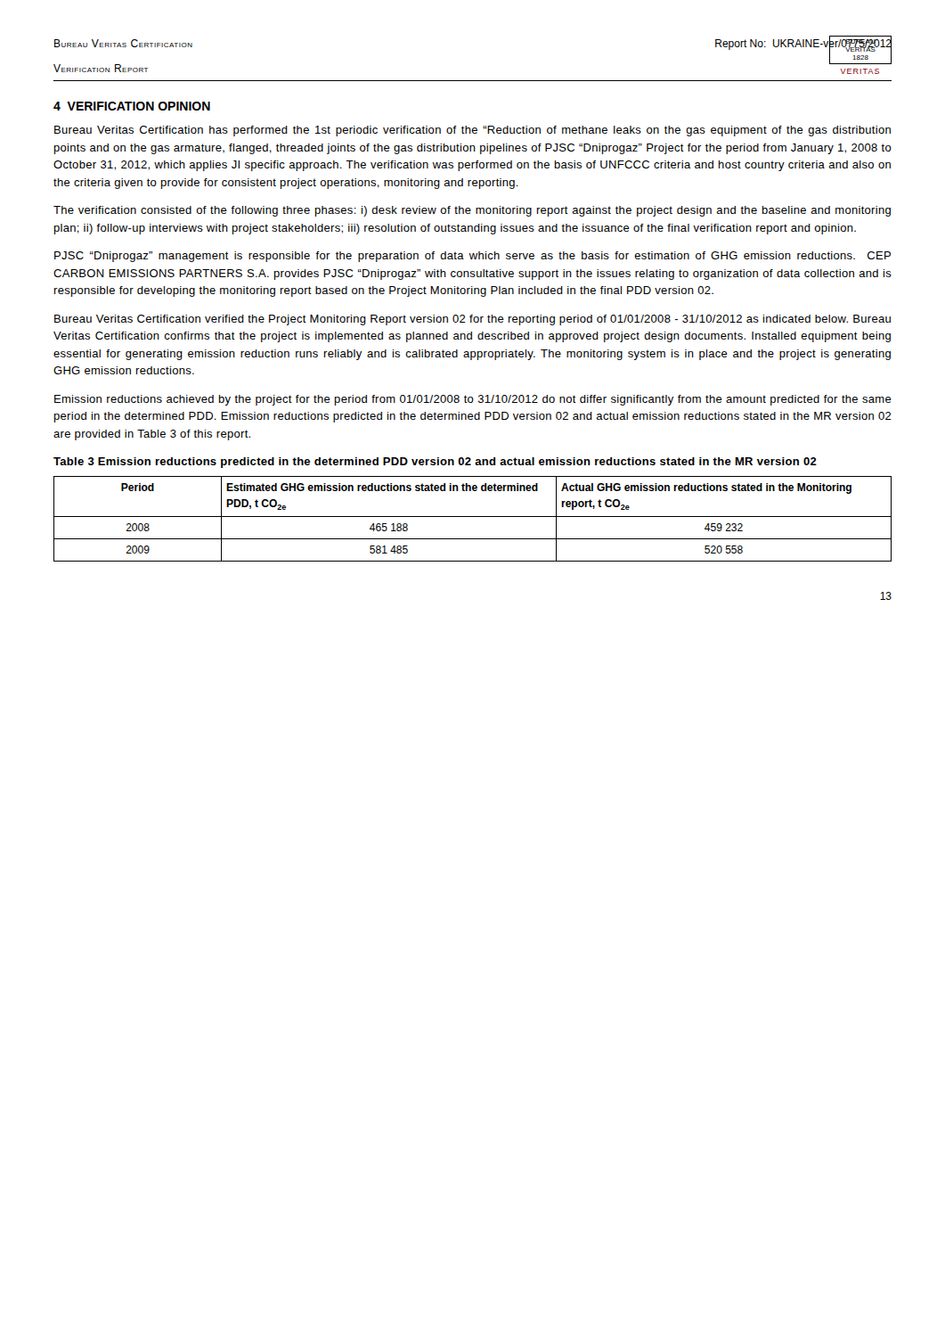Bureau Veritas Certification
Report No: UKRAINE-ver/0775/2012
BUREAU
VERITAS
1828
VERITAS
Verification Report
4 VERIFICATION OPINION
Bureau Veritas Certification has performed the 1st periodic verification of the “Reduction of methane leaks on the gas equipment of the gas distribution points and on the gas armature, flanged, threaded joints of the gas distribution pipelines of PJSC “Dniprogaz” Project for the period from January 1, 2008 to October 31, 2012, which applies JI specific approach. The verification was performed on the basis of UNFCCC criteria and host country criteria and also on the criteria given to provide for consistent project operations, monitoring and reporting.
The verification consisted of the following three phases: i) desk review of the monitoring report against the project design and the baseline and monitoring plan; ii) follow-up interviews with project stakeholders; iii) resolution of outstanding issues and the issuance of the final verification report and opinion.
PJSC “Dniprogaz” management is responsible for the preparation of data which serve as the basis for estimation of GHG emission reductions. CEP CARBON EMISSIONS PARTNERS S.A. provides PJSC “Dniprogaz” with consultative support in the issues relating to organization of data collection and is responsible for developing the monitoring report based on the Project Monitoring Plan included in the final PDD version 02.
Bureau Veritas Certification verified the Project Monitoring Report version 02 for the reporting period of 01/01/2008 - 31/10/2012 as indicated below. Bureau Veritas Certification confirms that the project is implemented as planned and described in approved project design documents. Installed equipment being essential for generating emission reduction runs reliably and is calibrated appropriately. The monitoring system is in place and the project is generating GHG emission reductions.
Emission reductions achieved by the project for the period from 01/01/2008 to 31/10/2012 do not differ significantly from the amount predicted for the same period in the determined PDD. Emission reductions predicted in the determined PDD version 02 and actual emission reductions stated in the MR version 02 are provided in Table 3 of this report.
Table 3 Emission reductions predicted in the determined PDD version 02 and actual emission reductions stated in the MR version 02
| Period | Estimated GHG emission reductions stated in the determined PDD, t CO 2e | Actual GHG emission reductions stated in the Monitoring report, t CO 2e |
| --- | --- | --- |
| 2008 | 465 188 | 459 232 |
| 2009 | 581 485 | 520 558 |
13